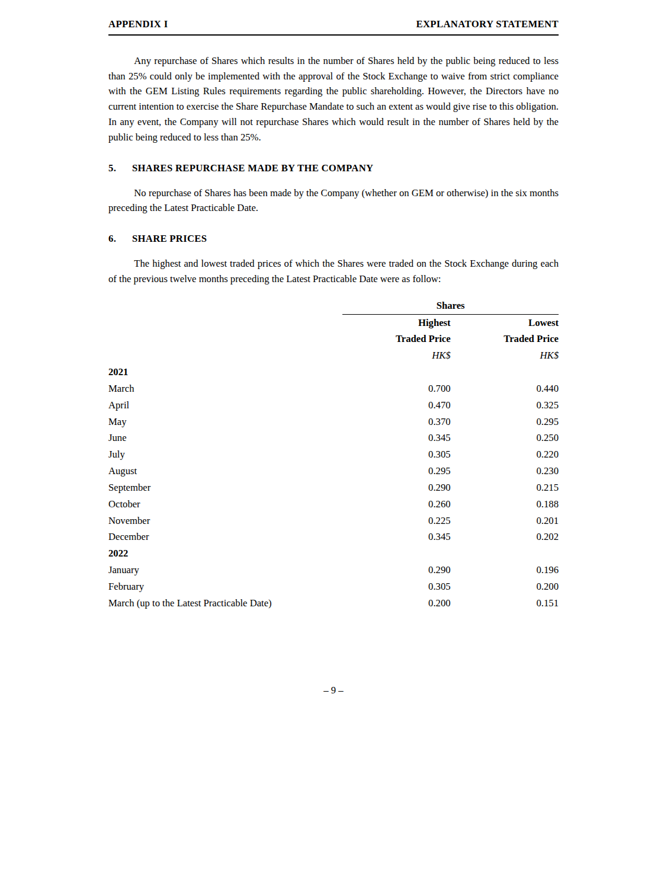APPENDIX I
EXPLANATORY STATEMENT
Any repurchase of Shares which results in the number of Shares held by the public being reduced to less than 25% could only be implemented with the approval of the Stock Exchange to waive from strict compliance with the GEM Listing Rules requirements regarding the public shareholding. However, the Directors have no current intention to exercise the Share Repurchase Mandate to such an extent as would give rise to this obligation. In any event, the Company will not repurchase Shares which would result in the number of Shares held by the public being reduced to less than 25%.
5. SHARES REPURCHASE MADE BY THE COMPANY
No repurchase of Shares has been made by the Company (whether on GEM or otherwise) in the six months preceding the Latest Practicable Date.
6. SHARE PRICES
The highest and lowest traded prices of which the Shares were traded on the Stock Exchange during each of the previous twelve months preceding the Latest Practicable Date were as follow:
| | Shares |
| | Highest | Lowest |
| | Traded Price | Traded Price |
| | HK$ | HK$ |
| 2021 | | |
| March | 0.700 | 0.440 |
| April | 0.470 | 0.325 |
| May | 0.370 | 0.295 |
| June | 0.345 | 0.250 |
| July | 0.305 | 0.220 |
| August | 0.295 | 0.230 |
| September | 0.290 | 0.215 |
| October | 0.260 | 0.188 |
| November | 0.225 | 0.201 |
| December | 0.345 | 0.202 |
| 2022 | | |
| January | 0.290 | 0.196 |
| February | 0.305 | 0.200 |
| March (up to the Latest Practicable Date) | 0.200 | 0.151 |
– 9 –